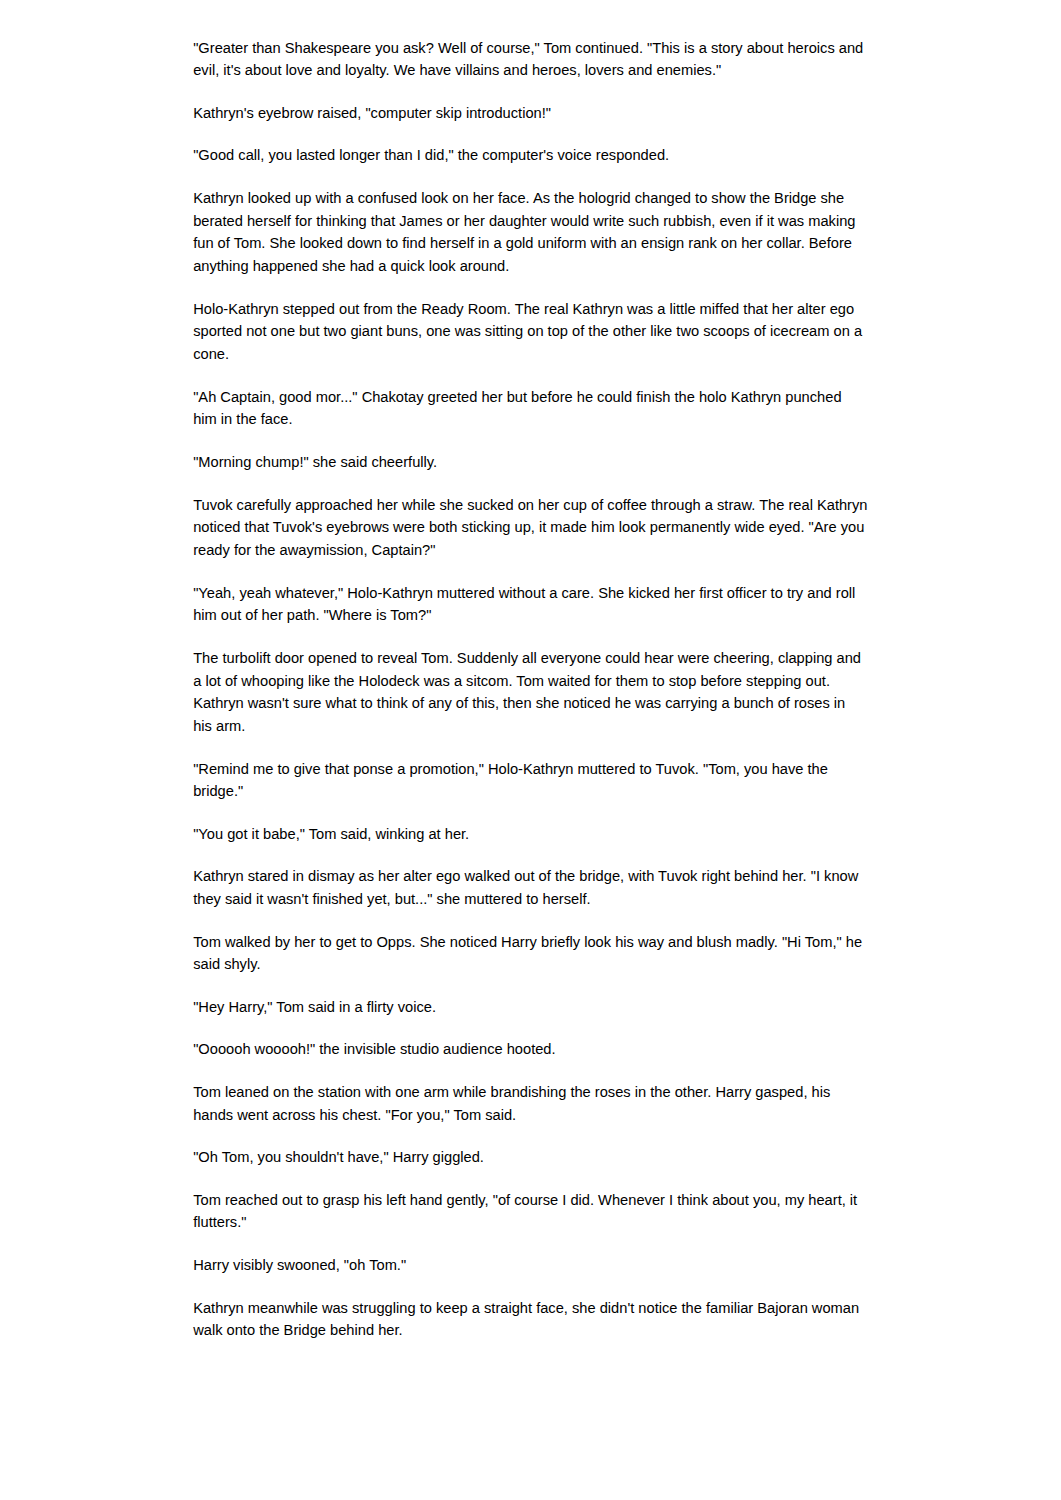"Greater than Shakespeare you ask? Well of course," Tom continued. "This is a story about heroics and evil, it's about love and loyalty. We have villains and heroes, lovers and enemies."
Kathryn's eyebrow raised, "computer skip introduction!"
"Good call, you lasted longer than I did," the computer's voice responded.
Kathryn looked up with a confused look on her face. As the hologrid changed to show the Bridge she berated herself for thinking that James or her daughter would write such rubbish, even if it was making fun of Tom. She looked down to find herself in a gold uniform with an ensign rank on her collar. Before anything happened she had a quick look around.
Holo-Kathryn stepped out from the Ready Room. The real Kathryn was a little miffed that her alter ego sported not one but two giant buns, one was sitting on top of the other like two scoops of icecream on a cone.
"Ah Captain, good mor..." Chakotay greeted her but before he could finish the holo Kathryn punched him in the face.
"Morning chump!" she said cheerfully.
Tuvok carefully approached her while she sucked on her cup of coffee through a straw. The real Kathryn noticed that Tuvok's eyebrows were both sticking up, it made him look permanently wide eyed. "Are you ready for the awaymission, Captain?"
"Yeah, yeah whatever," Holo-Kathryn muttered without a care. She kicked her first officer to try and roll him out of her path. "Where is Tom?"
The turbolift door opened to reveal Tom. Suddenly all everyone could hear were cheering, clapping and a lot of whooping like the Holodeck was a sitcom. Tom waited for them to stop before stepping out. Kathryn wasn't sure what to think of any of this, then she noticed he was carrying a bunch of roses in his arm.
"Remind me to give that ponse a promotion," Holo-Kathryn muttered to Tuvok. "Tom, you have the bridge."
"You got it babe," Tom said, winking at her.
Kathryn stared in dismay as her alter ego walked out of the bridge, with Tuvok right behind her. "I know they said it wasn't finished yet, but..." she muttered to herself.
Tom walked by her to get to Opps. She noticed Harry briefly look his way and blush madly. "Hi Tom," he said shyly.
"Hey Harry," Tom said in a flirty voice.
"Oooooh wooooh!" the invisible studio audience hooted.
Tom leaned on the station with one arm while brandishing the roses in the other. Harry gasped, his hands went across his chest. "For you," Tom said.
"Oh Tom, you shouldn't have," Harry giggled.
Tom reached out to grasp his left hand gently, "of course I did. Whenever I think about you, my heart, it flutters."
Harry visibly swooned, "oh Tom."
Kathryn meanwhile was struggling to keep a straight face, she didn't notice the familiar Bajoran woman walk onto the Bridge behind her.